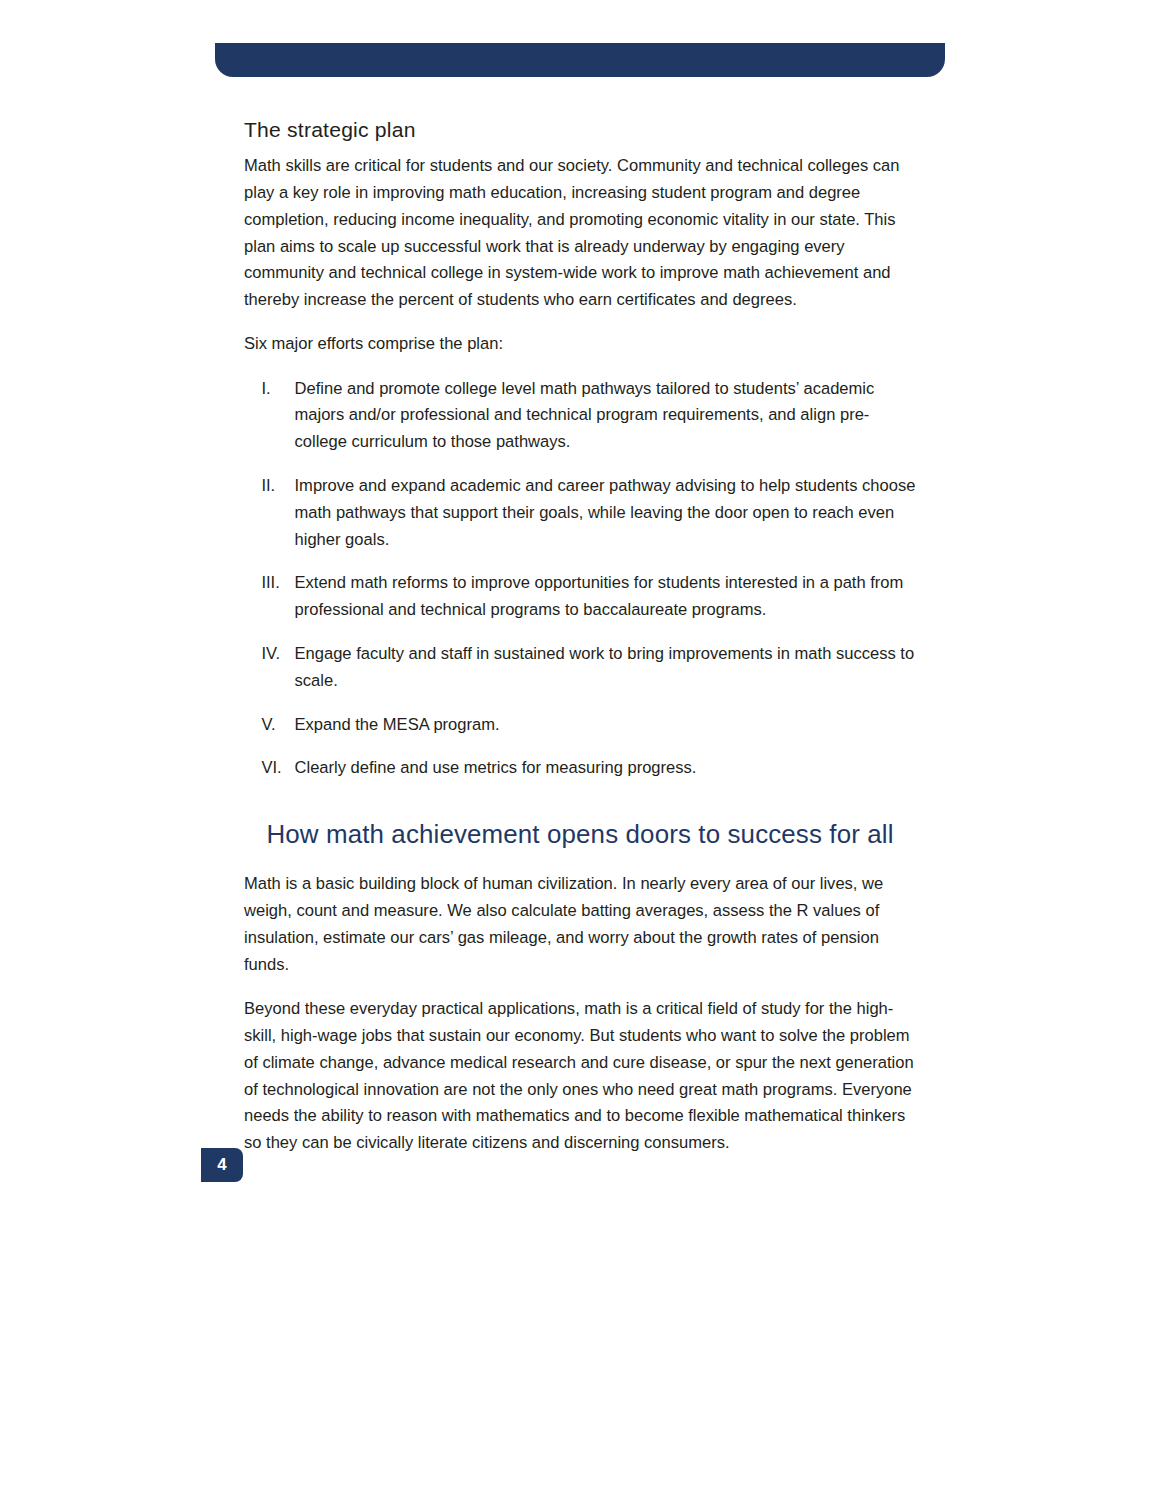The strategic plan
Math skills are critical for students and our society. Community and technical colleges can play a key role in improving math education, increasing student program and degree completion, reducing income inequality, and promoting economic vitality in our state. This plan aims to scale up successful work that is already underway by engaging every community and technical college in system-wide work to improve math achievement and thereby increase the percent of students who earn certificates and degrees.
Six major efforts comprise the plan:
Define and promote college level math pathways tailored to students’ academic majors and/or professional and technical program requirements, and align pre-college curriculum to those pathways.
Improve and expand academic and career pathway advising to help students choose math pathways that support their goals, while leaving the door open to reach even higher goals.
Extend math reforms to improve opportunities for students interested in a path from professional and technical programs to baccalaureate programs.
Engage faculty and staff in sustained work to bring improvements in math success to scale.
Expand the MESA program.
Clearly define and use metrics for measuring progress.
How math achievement opens doors to success for all
Math is a basic building block of human civilization. In nearly every area of our lives, we weigh, count and measure. We also calculate batting averages, assess the R values of insulation, estimate our cars’ gas mileage, and worry about the growth rates of pension funds.
Beyond these everyday practical applications, math is a critical field of study for the high-skill, high-wage jobs that sustain our economy. But students who want to solve the problem of climate change, advance medical research and cure disease, or spur the next generation of technological innovation are not the only ones who need great math programs. Everyone needs the ability to reason with mathematics and to become flexible mathematical thinkers so they can be civically literate citizens and discerning consumers.
4